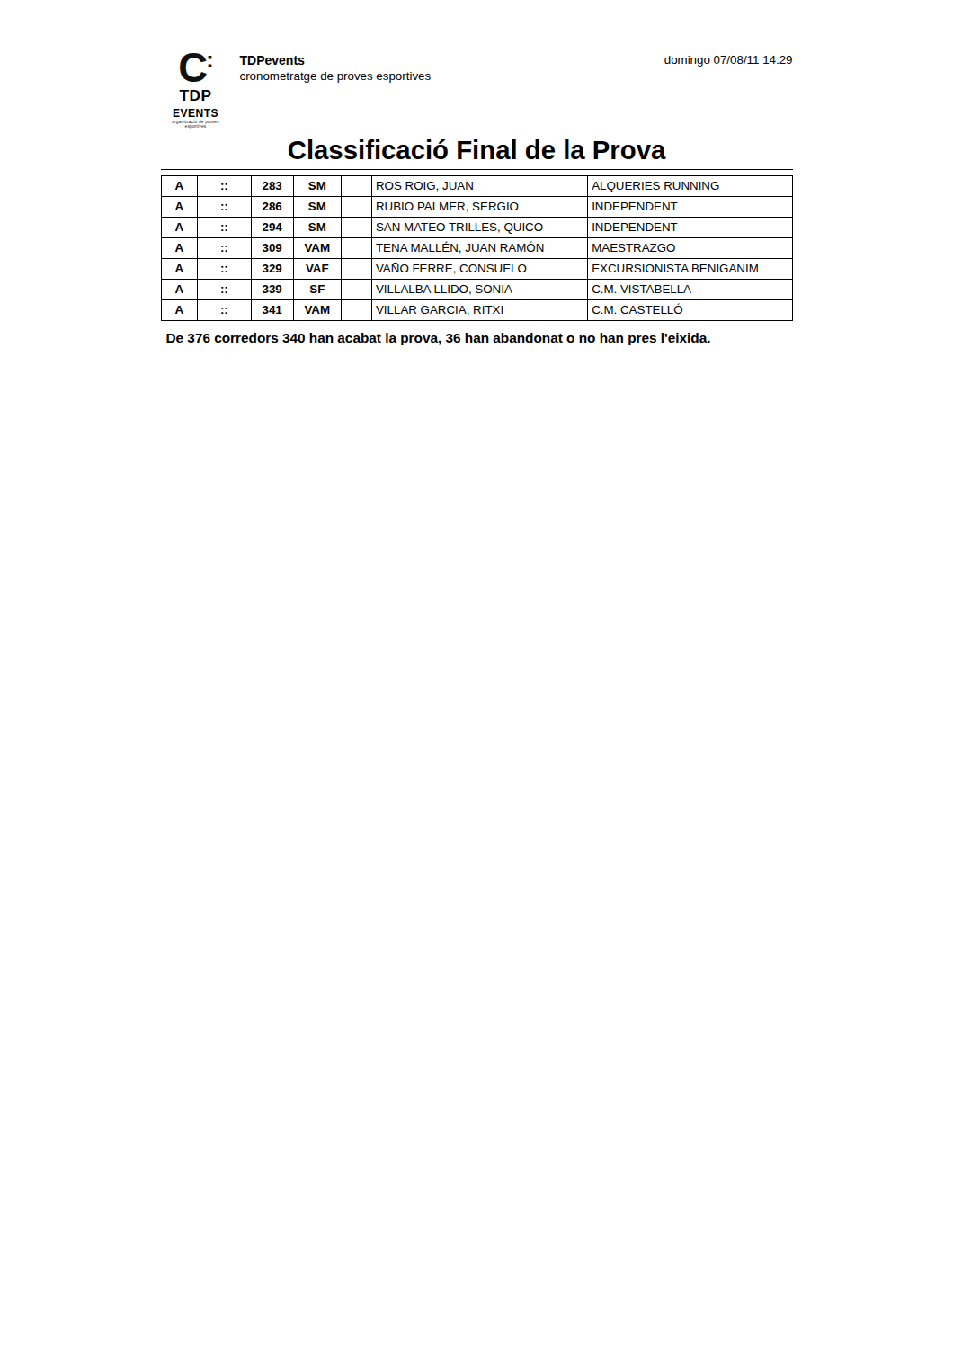C:
TDP EVENTS
organització de proves esportives
TDPevents
cronometratge de proves esportives
domingo 07/08/11 14:29
Classificació Final de la Prova
| A | :: | 283 | SM | | ROS ROIG, JUAN | ALQUERIES RUNNING |
| A | :: | 286 | SM | | RUBIO PALMER, SERGIO | INDEPENDENT |
| A | :: | 294 | SM | | SAN MATEO TRILLES, QUICO | INDEPENDENT |
| A | :: | 309 | VAM | | TENA MALLÉN, JUAN RAMÓN | MAESTRAZGO |
| A | :: | 329 | VAF | | VAÑO FERRE, CONSUELO | EXCURSIONISTA BENIGANIM |
| A | :: | 339 | SF | | VILLALBA LLIDO, SONIA | C.M. VISTABELLA |
| A | :: | 341 | VAM | | VILLAR GARCIA, RITXI | C.M. CASTELLÓ |
De 376 corredors 340 han acabat la prova, 36 han abandonat o no han pres l'eixida.